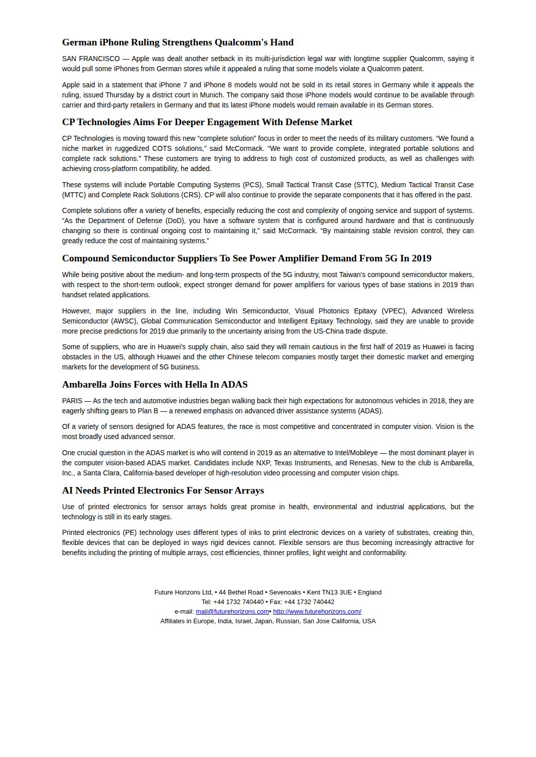German iPhone Ruling Strengthens Qualcomm's Hand
SAN FRANCISCO — Apple was dealt another setback in its multi-jurisdiction legal war with longtime supplier Qualcomm, saying it would pull some iPhones from German stores while it appealed a ruling that some models violate a Qualcomm patent.
Apple said in a statement that iPhone 7 and iPhone 8 models would not be sold in its retail stores in Germany while it appeals the ruling, issued Thursday by a district court in Munich. The company said those iPhone models would continue to be available through carrier and third-party retailers in Germany and that its latest iPhone models would remain available in its German stores.
CP Technologies Aims For Deeper Engagement With Defense Market
CP Technologies is moving toward this new “complete solution” focus in order to meet the needs of its military customers. “We found a niche market in ruggedized COTS solutions,” said McCormack. “We want to provide complete, integrated portable solutions and complete rack solutions.” These customers are trying to address to high cost of customized products, as well as challenges with achieving cross-platform compatibility, he added.
These systems will include Portable Computing Systems (PCS), Small Tactical Transit Case (STTC), Medium Tactical Transit Case (MTTC) and Complete Rack Solutions (CRS). CP will also continue to provide the separate components that it has offered in the past.
Complete solutions offer a variety of benefits, especially reducing the cost and complexity of ongoing service and support of systems. “As the Department of Defense (DoD), you have a software system that is configured around hardware and that is continuously changing so there is continual ongoing cost to maintaining it,” said McCormack. “By maintaining stable revision control, they can greatly reduce the cost of maintaining systems.”
Compound Semiconductor Suppliers To See Power Amplifier Demand From 5G In 2019
While being positive about the medium- and long-term prospects of the 5G industry, most Taiwan's compound semiconductor makers, with respect to the short-term outlook, expect stronger demand for power amplifiers for various types of base stations in 2019 than handset related applications.
However, major suppliers in the line, including Win Semiconductor, Visual Photonics Epitaxy (VPEC), Advanced Wireless Semiconductor (AWSC), Global Communication Semiconductor and Intelligent Epitaxy Technology, said they are unable to provide more precise predictions for 2019 due primarily to the uncertainty arising from the US-China trade dispute.
Some of suppliers, who are in Huawei's supply chain, also said they will remain cautious in the first half of 2019 as Huawei is facing obstacles in the US, although Huawei and the other Chinese telecom companies mostly target their domestic market and emerging markets for the development of 5G business.
Ambarella Joins Forces with Hella In ADAS
PARIS — As the tech and automotive industries began walking back their high expectations for autonomous vehicles in 2018, they are eagerly shifting gears to Plan B — a renewed emphasis on advanced driver assistance systems (ADAS).
Of a variety of sensors designed for ADAS features, the race is most competitive and concentrated in computer vision. Vision is the most broadly used advanced sensor.
One crucial question in the ADAS market is who will contend in 2019 as an alternative to Intel/Mobileye — the most dominant player in the computer vision-based ADAS market. Candidates include NXP, Texas Instruments, and Renesas. New to the club is Ambarella, Inc., a Santa Clara, California-based developer of high-resolution video processing and computer vision chips.
AI Needs Printed Electronics For Sensor Arrays
Use of printed electronics for sensor arrays holds great promise in health, environmental and industrial applications, but the technology is still in its early stages.
Printed electronics (PE) technology uses different types of inks to print electronic devices on a variety of substrates, creating thin, flexible devices that can be deployed in ways rigid devices cannot. Flexible sensors are thus becoming increasingly attractive for benefits including the printing of multiple arrays, cost efficiencies, thinner profiles, light weight and conformability.
Future Horizons Ltd, • 44 Bethel Road • Sevenoaks • Kent TN13 3UE • England
Tel: +44 1732 740440 • Fax: +44 1732 740442
e-mail: mail@futurehorizons.com• http://www.futurehorizons.com/
Affiliates in Europe, India, Israel, Japan, Russian, San Jose California, USA